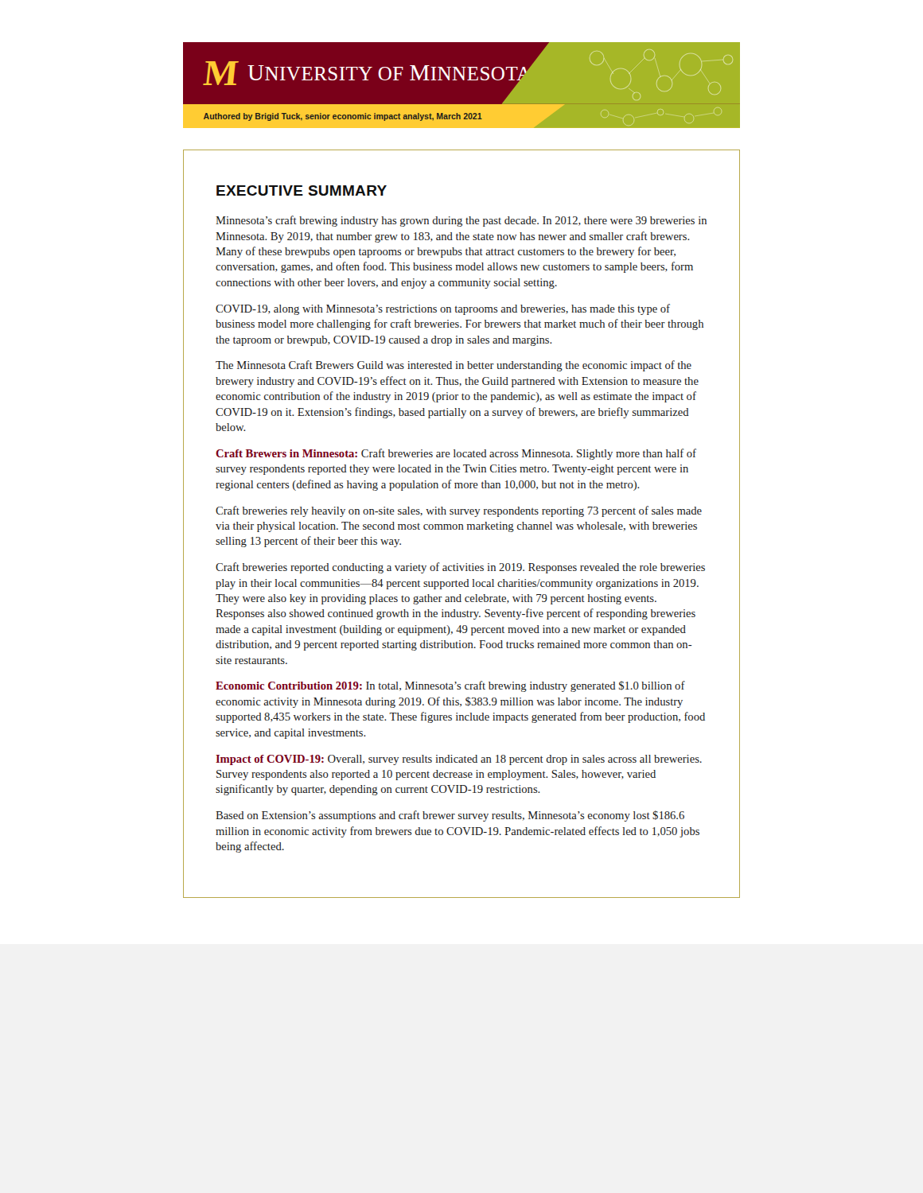M University of Minnesota Extension
Authored by Brigid Tuck, senior economic impact analyst, March 2021
EXECUTIVE SUMMARY
Minnesota’s craft brewing industry has grown during the past decade. In 2012, there were 39 breweries in Minnesota. By 2019, that number grew to 183, and the state now has newer and smaller craft brewers. Many of these brewpubs open taprooms or brewpubs that attract customers to the brewery for beer, conversation, games, and often food. This business model allows new customers to sample beers, form connections with other beer lovers, and enjoy a community social setting.
COVID-19, along with Minnesota’s restrictions on taprooms and breweries, has made this type of business model more challenging for craft breweries. For brewers that market much of their beer through the taproom or brewpub, COVID-19 caused a drop in sales and margins.
The Minnesota Craft Brewers Guild was interested in better understanding the economic impact of the brewery industry and COVID-19’s effect on it. Thus, the Guild partnered with Extension to measure the economic contribution of the industry in 2019 (prior to the pandemic), as well as estimate the impact of COVID-19 on it. Extension’s findings, based partially on a survey of brewers, are briefly summarized below.
Craft Brewers in Minnesota: Craft breweries are located across Minnesota. Slightly more than half of survey respondents reported they were located in the Twin Cities metro. Twenty-eight percent were in regional centers (defined as having a population of more than 10,000, but not in the metro).
Craft breweries rely heavily on on-site sales, with survey respondents reporting 73 percent of sales made via their physical location. The second most common marketing channel was wholesale, with breweries selling 13 percent of their beer this way.
Craft breweries reported conducting a variety of activities in 2019. Responses revealed the role breweries play in their local communities—84 percent supported local charities/community organizations in 2019. They were also key in providing places to gather and celebrate, with 79 percent hosting events. Responses also showed continued growth in the industry. Seventy-five percent of responding breweries made a capital investment (building or equipment), 49 percent moved into a new market or expanded distribution, and 9 percent reported starting distribution. Food trucks remained more common than on-site restaurants.
Economic Contribution 2019: In total, Minnesota’s craft brewing industry generated $1.0 billion of economic activity in Minnesota during 2019. Of this, $383.9 million was labor income. The industry supported 8,435 workers in the state. These figures include impacts generated from beer production, food service, and capital investments.
Impact of COVID-19: Overall, survey results indicated an 18 percent drop in sales across all breweries. Survey respondents also reported a 10 percent decrease in employment. Sales, however, varied significantly by quarter, depending on current COVID-19 restrictions.
Based on Extension’s assumptions and craft brewer survey results, Minnesota’s economy lost $186.6 million in economic activity from brewers due to COVID-19. Pandemic-related effects led to 1,050 jobs being affected.